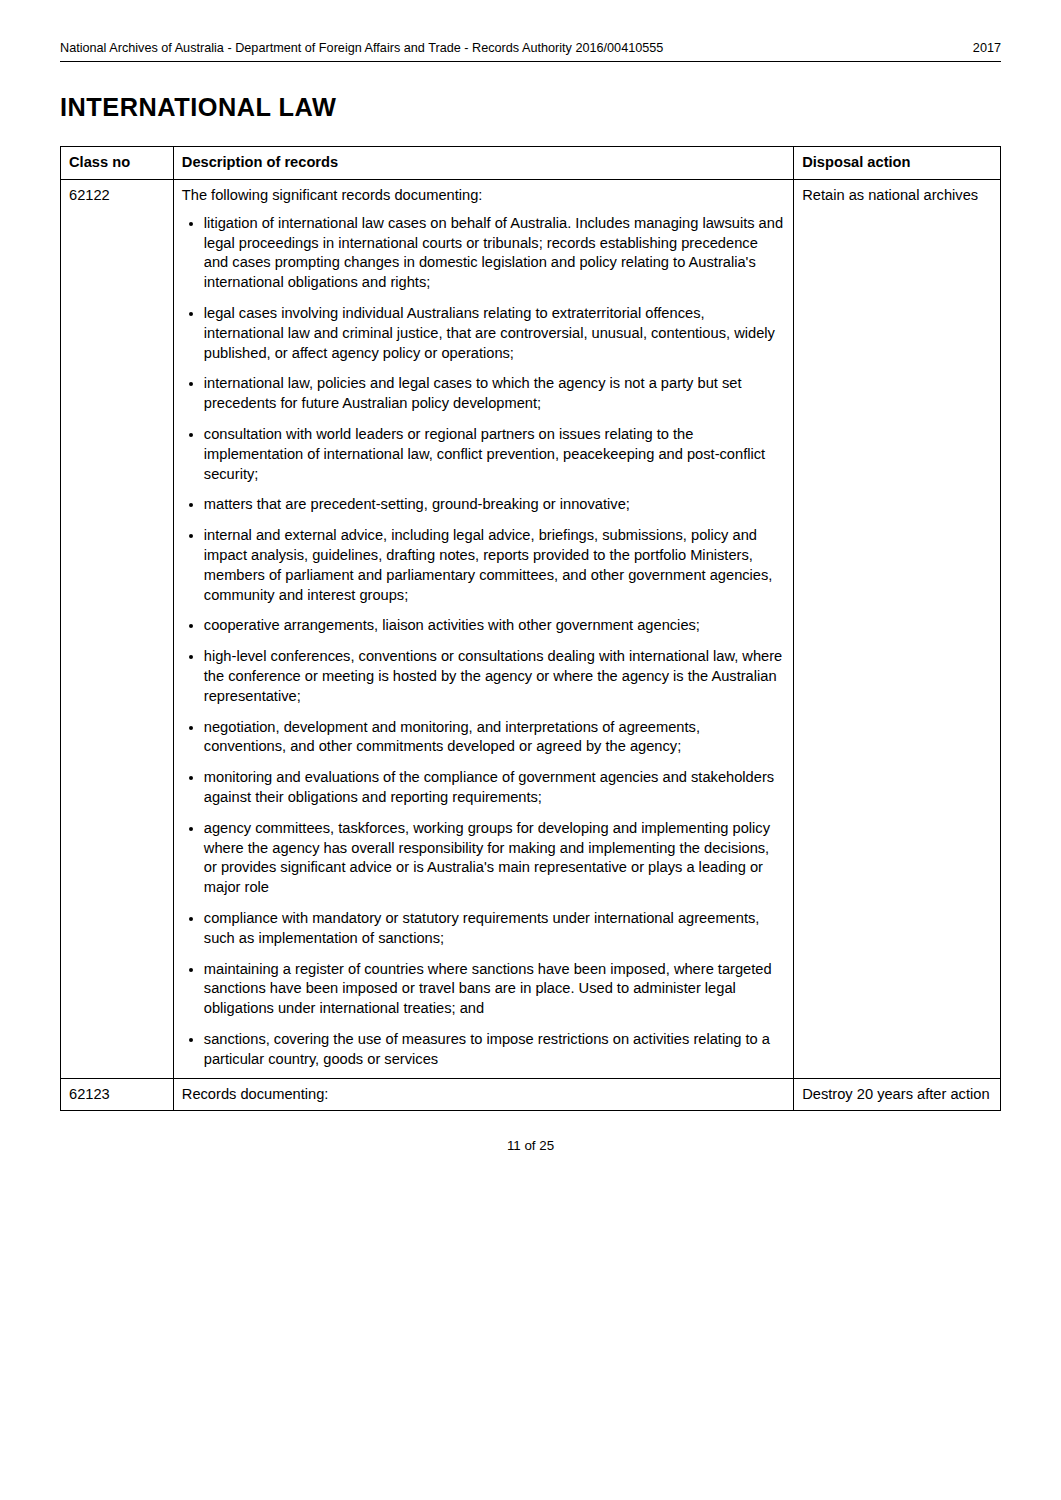National Archives of Australia - Department of Foreign Affairs and Trade - Records Authority 2016/00410555 2017
INTERNATIONAL LAW
| Class no | Description of records | Disposal action |
| --- | --- | --- |
| 62122 | The following significant records documenting: litigation of international law cases on behalf of Australia. Includes managing lawsuits and legal proceedings in international courts or tribunals; records establishing precedence and cases prompting changes in domestic legislation and policy relating to Australia's international obligations and rights; legal cases involving individual Australians relating to extraterritorial offences, international law and criminal justice, that are controversial, unusual, contentious, widely published, or affect agency policy or operations; international law, policies and legal cases to which the agency is not a party but set precedents for future Australian policy development; consultation with world leaders or regional partners on issues relating to the implementation of international law, conflict prevention, peacekeeping and post-conflict security; matters that are precedent-setting, ground-breaking or innovative; internal and external advice, including legal advice, briefings, submissions, policy and impact analysis, guidelines, drafting notes, reports provided to the portfolio Ministers, members of parliament and parliamentary committees, and other government agencies, community and interest groups; cooperative arrangements, liaison activities with other government agencies; high-level conferences, conventions or consultations dealing with international law, where the conference or meeting is hosted by the agency or where the agency is the Australian representative; negotiation, development and monitoring, and interpretations of agreements, conventions, and other commitments developed or agreed by the agency; monitoring and evaluations of the compliance of government agencies and stakeholders against their obligations and reporting requirements; agency committees, taskforces, working groups for developing and implementing policy where the agency has overall responsibility for making and implementing the decisions, or provides significant advice or is Australia's main representative or plays a leading or major role compliance with mandatory or statutory requirements under international agreements, such as implementation of sanctions; maintaining a register of countries where sanctions have been imposed, where targeted sanctions have been imposed or travel bans are in place. Used to administer legal obligations under international treaties; and sanctions, covering the use of measures to impose restrictions on activities relating to a particular country, goods or services | Retain as national archives |
| 62123 | Records documenting: | Destroy 20 years after action |
11 of 25